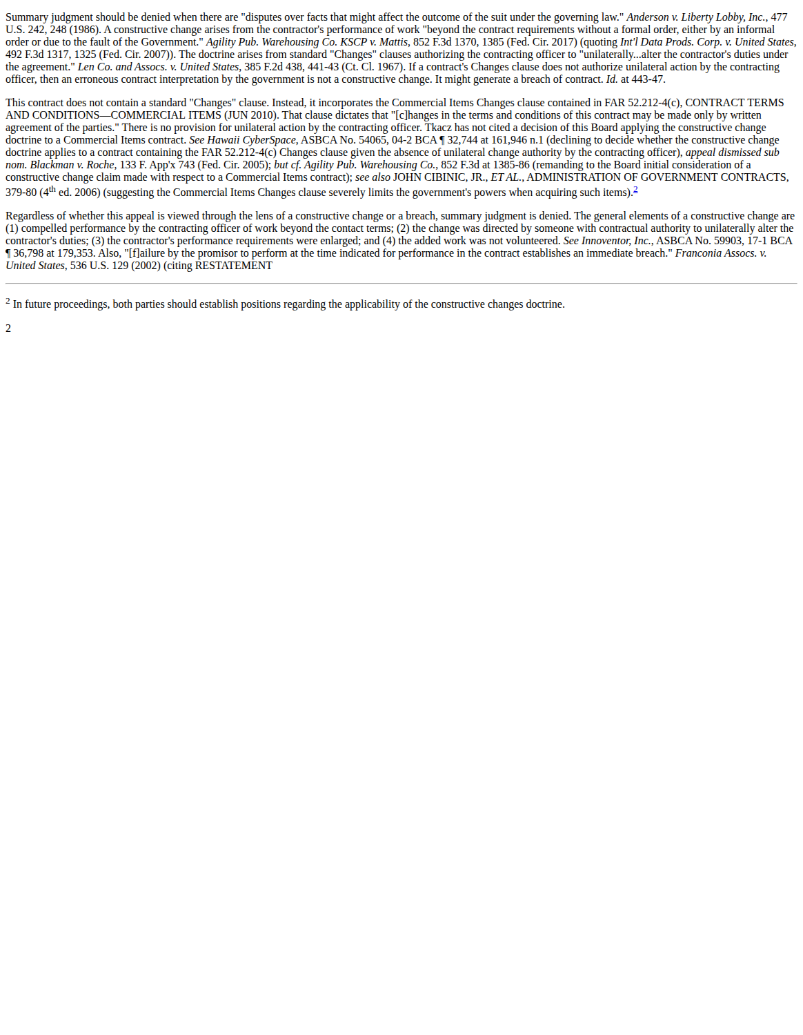Summary judgment should be denied when there are "disputes over facts that might affect the outcome of the suit under the governing law." Anderson v. Liberty Lobby, Inc., 477 U.S. 242, 248 (1986). A constructive change arises from the contractor's performance of work "beyond the contract requirements without a formal order, either by an informal order or due to the fault of the Government." Agility Pub. Warehousing Co. KSCP v. Mattis, 852 F.3d 1370, 1385 (Fed. Cir. 2017) (quoting Int'l Data Prods. Corp. v. United States, 492 F.3d 1317, 1325 (Fed. Cir. 2007)). The doctrine arises from standard "Changes" clauses authorizing the contracting officer to "unilaterally...alter the contractor's duties under the agreement." Len Co. and Assocs. v. United States, 385 F.2d 438, 441-43 (Ct. Cl. 1967). If a contract's Changes clause does not authorize unilateral action by the contracting officer, then an erroneous contract interpretation by the government is not a constructive change. It might generate a breach of contract. Id. at 443-47.
This contract does not contain a standard "Changes" clause. Instead, it incorporates the Commercial Items Changes clause contained in FAR 52.212-4(c), CONTRACT TERMS AND CONDITIONS—COMMERCIAL ITEMS (JUN 2010). That clause dictates that "[c]hanges in the terms and conditions of this contract may be made only by written agreement of the parties." There is no provision for unilateral action by the contracting officer. Tkacz has not cited a decision of this Board applying the constructive change doctrine to a Commercial Items contract. See Hawaii CyberSpace, ASBCA No. 54065, 04-2 BCA ¶ 32,744 at 161,946 n.1 (declining to decide whether the constructive change doctrine applies to a contract containing the FAR 52.212-4(c) Changes clause given the absence of unilateral change authority by the contracting officer), appeal dismissed sub nom. Blackman v. Roche, 133 F. App'x 743 (Fed. Cir. 2005); but cf. Agility Pub. Warehousing Co., 852 F.3d at 1385-86 (remanding to the Board initial consideration of a constructive change claim made with respect to a Commercial Items contract); see also JOHN CIBINIC, JR., ET AL., ADMINISTRATION OF GOVERNMENT CONTRACTS, 379-80 (4th ed. 2006) (suggesting the Commercial Items Changes clause severely limits the government's powers when acquiring such items).2
Regardless of whether this appeal is viewed through the lens of a constructive change or a breach, summary judgment is denied. The general elements of a constructive change are (1) compelled performance by the contracting officer of work beyond the contact terms; (2) the change was directed by someone with contractual authority to unilaterally alter the contractor's duties; (3) the contractor's performance requirements were enlarged; and (4) the added work was not volunteered. See Innoventor, Inc., ASBCA No. 59903, 17-1 BCA ¶ 36,798 at 179,353. Also, "[f]ailure by the promisor to perform at the time indicated for performance in the contract establishes an immediate breach." Franconia Assocs. v. United States, 536 U.S. 129 (2002) (citing RESTATEMENT
2 In future proceedings, both parties should establish positions regarding the applicability of the constructive changes doctrine.
2